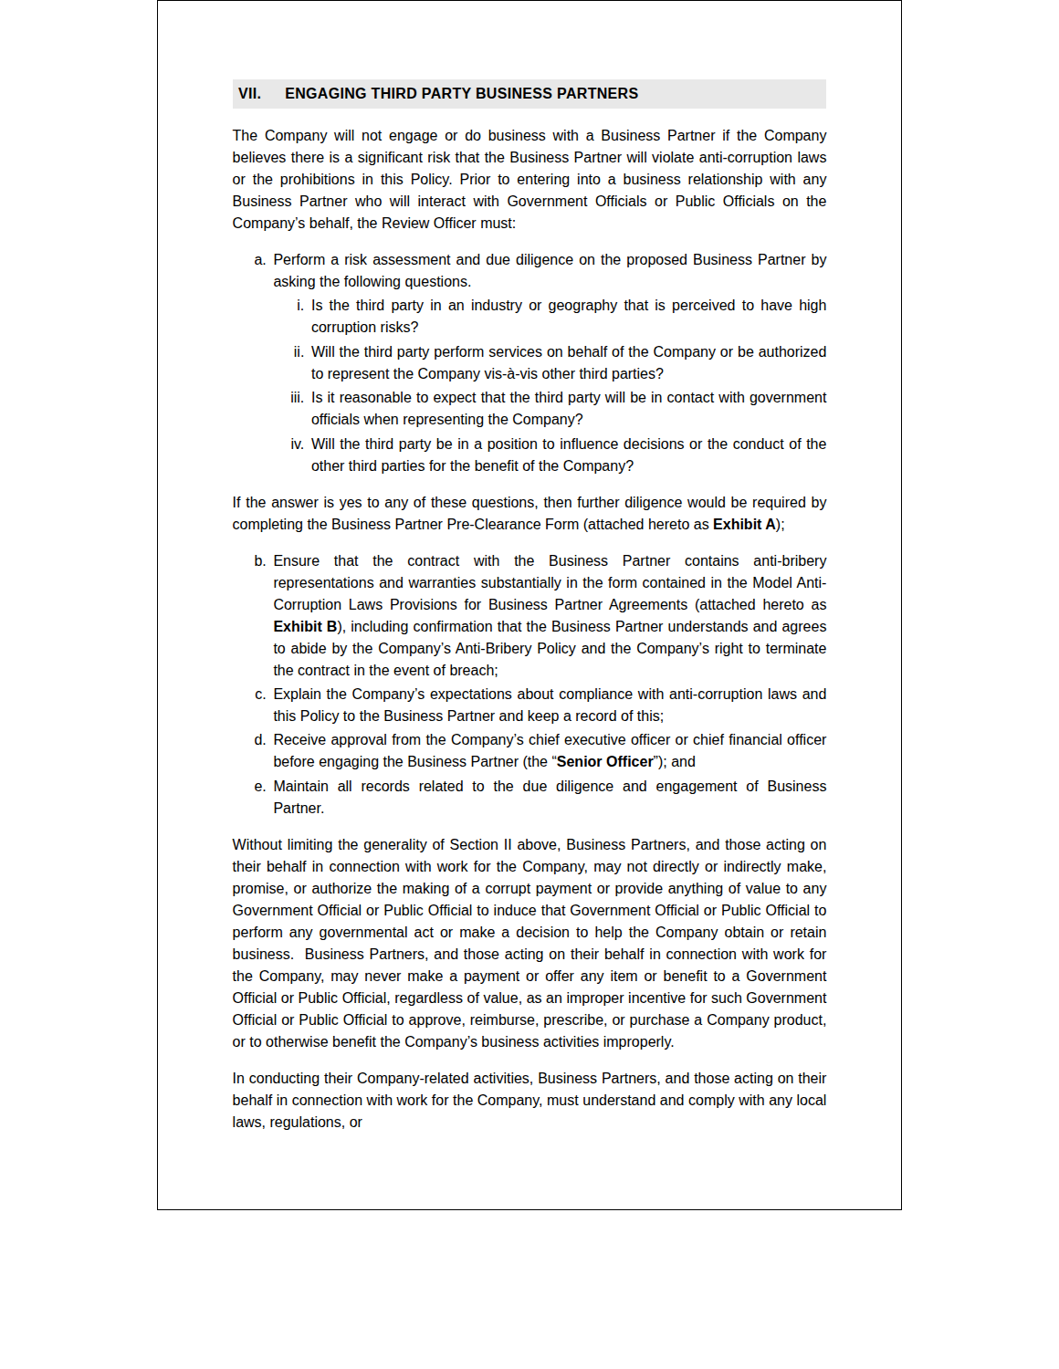VII. ENGAGING THIRD PARTY BUSINESS PARTNERS
The Company will not engage or do business with a Business Partner if the Company believes there is a significant risk that the Business Partner will violate anti-corruption laws or the prohibitions in this Policy. Prior to entering into a business relationship with any Business Partner who will interact with Government Officials or Public Officials on the Company’s behalf, the Review Officer must:
Perform a risk assessment and due diligence on the proposed Business Partner by asking the following questions.
Is the third party in an industry or geography that is perceived to have high corruption risks?
Will the third party perform services on behalf of the Company or be authorized to represent the Company vis-à-vis other third parties?
Is it reasonable to expect that the third party will be in contact with government officials when representing the Company?
Will the third party be in a position to influence decisions or the conduct of the other third parties for the benefit of the Company?
If the answer is yes to any of these questions, then further diligence would be required by completing the Business Partner Pre-Clearance Form (attached hereto as Exhibit A);
Ensure that the contract with the Business Partner contains anti-bribery representations and warranties substantially in the form contained in the Model Anti-Corruption Laws Provisions for Business Partner Agreements (attached hereto as Exhibit B), including confirmation that the Business Partner understands and agrees to abide by the Company’s Anti-Bribery Policy and the Company’s right to terminate the contract in the event of breach;
Explain the Company’s expectations about compliance with anti-corruption laws and this Policy to the Business Partner and keep a record of this;
Receive approval from the Company’s chief executive officer or chief financial officer before engaging the Business Partner (the “Senior Officer”); and
Maintain all records related to the due diligence and engagement of Business Partner.
Without limiting the generality of Section II above, Business Partners, and those acting on their behalf in connection with work for the Company, may not directly or indirectly make, promise, or authorize the making of a corrupt payment or provide anything of value to any Government Official or Public Official to induce that Government Official or Public Official to perform any governmental act or make a decision to help the Company obtain or retain business. Business Partners, and those acting on their behalf in connection with work for the Company, may never make a payment or offer any item or benefit to a Government Official or Public Official, regardless of value, as an improper incentive for such Government Official or Public Official to approve, reimburse, prescribe, or purchase a Company product, or to otherwise benefit the Company’s business activities improperly.
In conducting their Company-related activities, Business Partners, and those acting on their behalf in connection with work for the Company, must understand and comply with any local laws, regulations, or